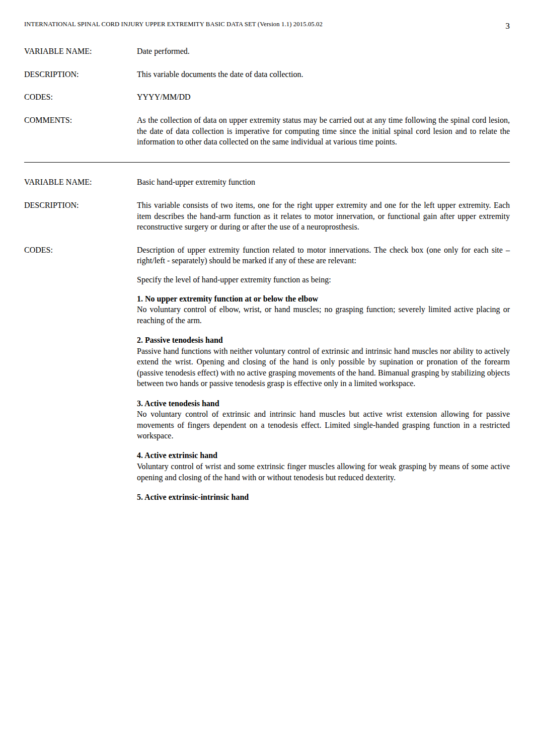INTERNATIONAL SPINAL CORD INJURY UPPER EXTREMITY BASIC DATA SET (Version 1.1) 2015.05.02
3
VARIABLE NAME:
Date performed.
DESCRIPTION:
This variable documents the date of data collection.
CODES:
YYYY/MM/DD
COMMENTS:
As the collection of data on upper extremity status may be carried out at any time following the spinal cord lesion, the date of data collection is imperative for computing time since the initial spinal cord lesion and to relate the information to other data collected on the same individual at various time points.
VARIABLE NAME:
Basic hand-upper extremity function
DESCRIPTION:
This variable consists of two items, one for the right upper extremity and one for the left upper extremity. Each item describes the hand-arm function as it relates to motor innervation, or functional gain after upper extremity reconstructive surgery or during or after the use of a neuroprosthesis.
CODES:
Description of upper extremity function related to motor innervations. The check box (one only for each site – right/left - separately) should be marked if any of these are relevant:
Specify the level of hand-upper extremity function as being:
1. No upper extremity function at or below the elbow
No voluntary control of elbow, wrist, or hand muscles; no grasping function; severely limited active placing or reaching of the arm.
2. Passive tenodesis hand
Passive hand functions with neither voluntary control of extrinsic and intrinsic hand muscles nor ability to actively extend the wrist. Opening and closing of the hand is only possible by supination or pronation of the forearm (passive tenodesis effect) with no active grasping movements of the hand. Bimanual grasping by stabilizing objects between two hands or passive tenodesis grasp is effective only in a limited workspace.
3. Active tenodesis hand
No voluntary control of extrinsic and intrinsic hand muscles but active wrist extension allowing for passive movements of fingers dependent on a tenodesis effect. Limited single-handed grasping function in a restricted workspace.
4. Active extrinsic hand
Voluntary control of wrist and some extrinsic finger muscles allowing for weak grasping by means of some active opening and closing of the hand with or without tenodesis but reduced dexterity.
5. Active extrinsic-intrinsic hand